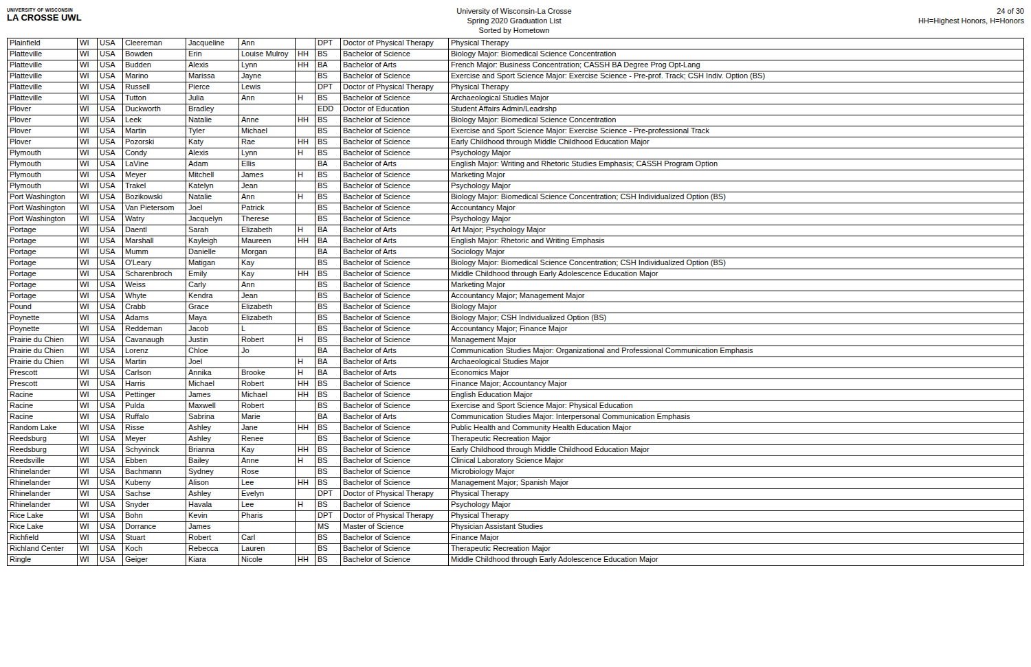UNIVERSITY OF WISCONSIN LA CROSSE UWL
University of Wisconsin-La Crosse
Spring 2020 Graduation List
Sorted by Hometown
24 of 30
HH=Highest Honors, H=Honors
| Plainfield | WI | USA | Cleereman | Jacqueline | Ann | | DPT | Doctor of Physical Therapy | Physical Therapy |
| Platteville | WI | USA | Bowden | Erin | Louise Mulroy | HH | BS | Bachelor of Science | Biology Major: Biomedical Science Concentration |
| Platteville | WI | USA | Budden | Alexis | Lynn | HH | BA | Bachelor of Arts | French Major: Business Concentration; CASSH BA Degree Prog Opt-Lang |
| Platteville | WI | USA | Marino | Marissa | Jayne | | BS | Bachelor of Science | Exercise and Sport Science Major: Exercise Science - Pre-prof. Track; CSH Indiv. Option (BS) |
| Platteville | WI | USA | Russell | Pierce | Lewis | | DPT | Doctor of Physical Therapy | Physical Therapy |
| Platteville | WI | USA | Tutton | Julia | Ann | H | BS | Bachelor of Science | Archaeological Studies Major |
| Plover | WI | USA | Duckworth | Bradley | | | EDD | Doctor of Education | Student Affairs Admin/Leadrshp |
| Plover | WI | USA | Leek | Natalie | Anne | HH | BS | Bachelor of Science | Biology Major: Biomedical Science Concentration |
| Plover | WI | USA | Martin | Tyler | Michael | | BS | Bachelor of Science | Exercise and Sport Science Major: Exercise Science - Pre-professional Track |
| Plover | WI | USA | Pozorski | Katy | Rae | HH | BS | Bachelor of Science | Early Childhood through Middle Childhood Education Major |
| Plymouth | WI | USA | Condy | Alexis | Lynn | H | BS | Bachelor of Science | Psychology Major |
| Plymouth | WI | USA | LaVine | Adam | Ellis | | BA | Bachelor of Arts | English Major: Writing and Rhetoric Studies Emphasis; CASSH Program Option |
| Plymouth | WI | USA | Meyer | Mitchell | James | H | BS | Bachelor of Science | Marketing Major |
| Plymouth | WI | USA | Trakel | Katelyn | Jean | | BS | Bachelor of Science | Psychology Major |
| Port Washington | WI | USA | Bozikowski | Natalie | Ann | H | BS | Bachelor of Science | Biology Major: Biomedical Science Concentration; CSH Individualized Option (BS) |
| Port Washington | WI | USA | Van Pietersom | Joel | Patrick | | BS | Bachelor of Science | Accountancy Major |
| Port Washington | WI | USA | Watry | Jacquelyn | Therese | | BS | Bachelor of Science | Psychology Major |
| Portage | WI | USA | Daentl | Sarah | Elizabeth | H | BA | Bachelor of Arts | Art Major; Psychology Major |
| Portage | WI | USA | Marshall | Kayleigh | Maureen | HH | BA | Bachelor of Arts | English Major: Rhetoric and Writing Emphasis |
| Portage | WI | USA | Mumm | Danielle | Morgan | | BA | Bachelor of Arts | Sociology Major |
| Portage | WI | USA | O'Leary | Matigan | Kay | | BS | Bachelor of Science | Biology Major: Biomedical Science Concentration; CSH Individualized Option (BS) |
| Portage | WI | USA | Scharenbroch | Emily | Kay | HH | BS | Bachelor of Science | Middle Childhood through Early Adolescence Education Major |
| Portage | WI | USA | Weiss | Carly | Ann | | BS | Bachelor of Science | Marketing Major |
| Portage | WI | USA | Whyte | Kendra | Jean | | BS | Bachelor of Science | Accountancy Major; Management Major |
| Pound | WI | USA | Crabb | Grace | Elizabeth | | BS | Bachelor of Science | Biology Major |
| Poynette | WI | USA | Adams | Maya | Elizabeth | | BS | Bachelor of Science | Biology Major; CSH Individualized Option (BS) |
| Poynette | WI | USA | Reddeman | Jacob | L | | BS | Bachelor of Science | Accountancy Major; Finance Major |
| Prairie du Chien | WI | USA | Cavanaugh | Justin | Robert | H | BS | Bachelor of Science | Management Major |
| Prairie du Chien | WI | USA | Lorenz | Chloe | Jo | | BA | Bachelor of Arts | Communication Studies Major: Organizational and Professional Communication Emphasis |
| Prairie du Chien | WI | USA | Martin | Joel | | H | BA | Bachelor of Arts | Archaeological Studies Major |
| Prescott | WI | USA | Carlson | Annika | Brooke | H | BA | Bachelor of Arts | Economics Major |
| Prescott | WI | USA | Harris | Michael | Robert | HH | BS | Bachelor of Science | Finance Major; Accountancy Major |
| Racine | WI | USA | Pettinger | James | Michael | HH | BS | Bachelor of Science | English Education Major |
| Racine | WI | USA | Pulda | Maxwell | Robert | | BS | Bachelor of Science | Exercise and Sport Science Major: Physical Education |
| Racine | WI | USA | Ruffalo | Sabrina | Marie | | BA | Bachelor of Arts | Communication Studies Major: Interpersonal Communication Emphasis |
| Random Lake | WI | USA | Risse | Ashley | Jane | HH | BS | Bachelor of Science | Public Health and Community Health Education Major |
| Reedsburg | WI | USA | Meyer | Ashley | Renee | | BS | Bachelor of Science | Therapeutic Recreation Major |
| Reedsburg | WI | USA | Schyvinck | Brianna | Kay | HH | BS | Bachelor of Science | Early Childhood through Middle Childhood Education Major |
| Reedsville | WI | USA | Ebben | Bailey | Anne | H | BS | Bachelor of Science | Clinical Laboratory Science Major |
| Rhinelander | WI | USA | Bachmann | Sydney | Rose | | BS | Bachelor of Science | Microbiology Major |
| Rhinelander | WI | USA | Kubeny | Alison | Lee | HH | BS | Bachelor of Science | Management Major; Spanish Major |
| Rhinelander | WI | USA | Sachse | Ashley | Evelyn | | DPT | Doctor of Physical Therapy | Physical Therapy |
| Rhinelander | WI | USA | Snyder | Havala | Lee | H | BS | Bachelor of Science | Psychology Major |
| Rice Lake | WI | USA | Bohn | Kevin | Pharis | | DPT | Doctor of Physical Therapy | Physical Therapy |
| Rice Lake | WI | USA | Dorrance | James | | | MS | Master of Science | Physician Assistant Studies |
| Richfield | WI | USA | Stuart | Robert | Carl | | BS | Bachelor of Science | Finance Major |
| Richland Center | WI | USA | Koch | Rebecca | Lauren | | BS | Bachelor of Science | Therapeutic Recreation Major |
| Ringle | WI | USA | Geiger | Kiara | Nicole | HH | BS | Bachelor of Science | Middle Childhood through Early Adolescence Education Major |